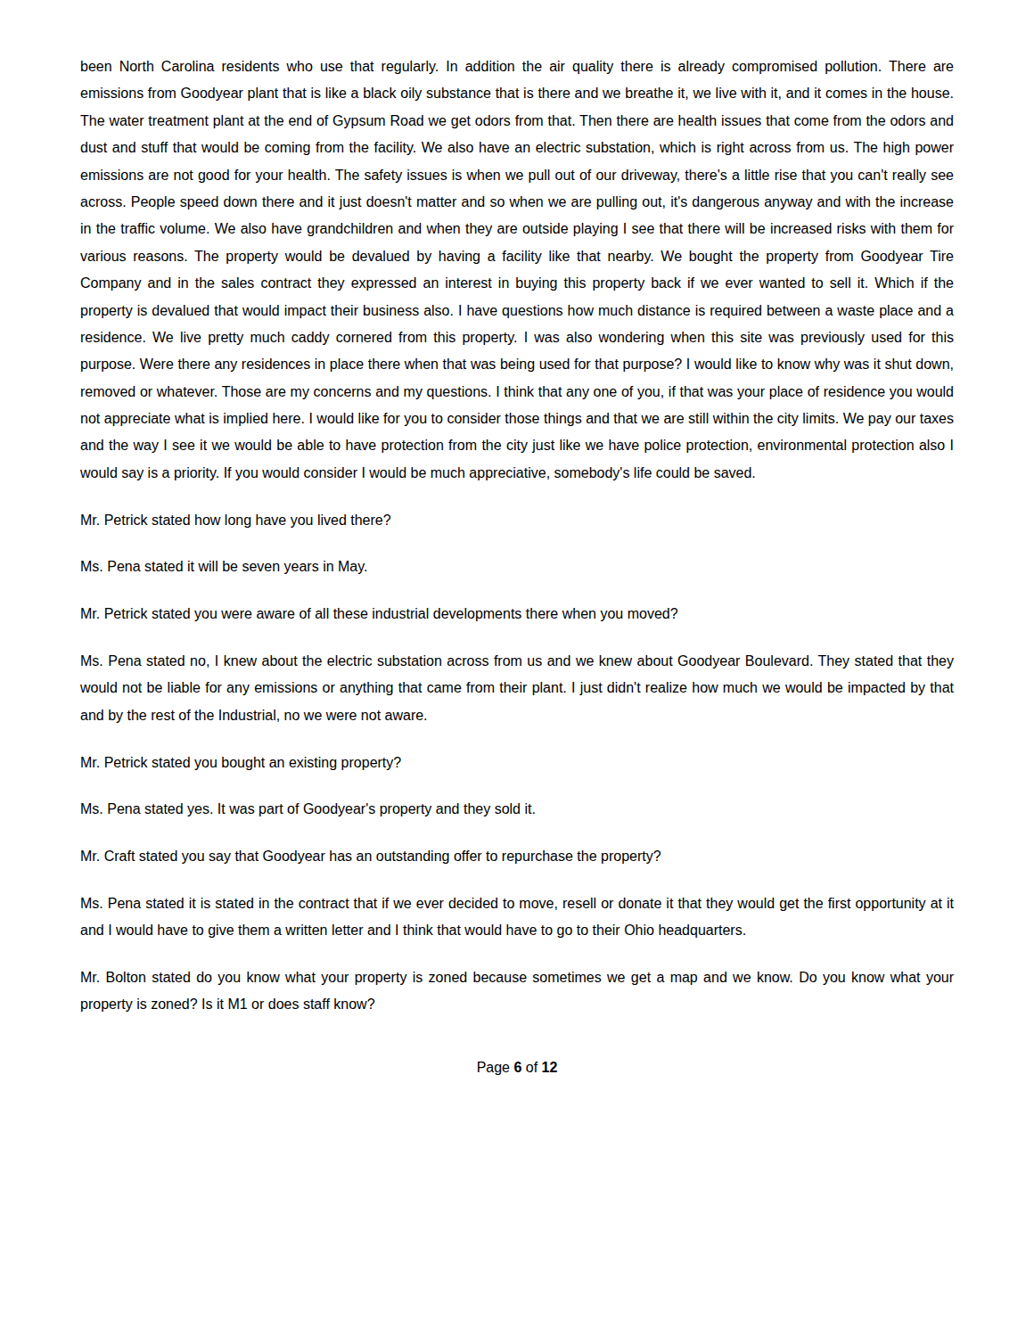been North Carolina residents who use that regularly. In addition the air quality there is already compromised pollution. There are emissions from Goodyear plant that is like a black oily substance that is there and we breathe it, we live with it, and it comes in the house. The water treatment plant at the end of Gypsum Road we get odors from that. Then there are health issues that come from the odors and dust and stuff that would be coming from the facility. We also have an electric substation, which is right across from us. The high power emissions are not good for your health. The safety issues is when we pull out of our driveway, there's a little rise that you can't really see across. People speed down there and it just doesn't matter and so when we are pulling out, it's dangerous anyway and with the increase in the traffic volume. We also have grandchildren and when they are outside playing I see that there will be increased risks with them for various reasons. The property would be devalued by having a facility like that nearby. We bought the property from Goodyear Tire Company and in the sales contract they expressed an interest in buying this property back if we ever wanted to sell it. Which if the property is devalued that would impact their business also. I have questions how much distance is required between a waste place and a residence. We live pretty much caddy cornered from this property. I was also wondering when this site was previously used for this purpose. Were there any residences in place there when that was being used for that purpose? I would like to know why was it shut down, removed or whatever. Those are my concerns and my questions. I think that any one of you, if that was your place of residence you would not appreciate what is implied here. I would like for you to consider those things and that we are still within the city limits. We pay our taxes and the way I see it we would be able to have protection from the city just like we have police protection, environmental protection also I would say is a priority. If you would consider I would be much appreciative, somebody's life could be saved.
Mr. Petrick stated how long have you lived there?
Ms. Pena stated it will be seven years in May.
Mr. Petrick stated you were aware of all these industrial developments there when you moved?
Ms. Pena stated no, I knew about the electric substation across from us and we knew about Goodyear Boulevard. They stated that they would not be liable for any emissions or anything that came from their plant. I just didn't realize how much we would be impacted by that and by the rest of the Industrial, no we were not aware.
Mr. Petrick stated you bought an existing property?
Ms. Pena stated yes. It was part of Goodyear's property and they sold it.
Mr. Craft stated you say that Goodyear has an outstanding offer to repurchase the property?
Ms. Pena stated it is stated in the contract that if we ever decided to move, resell or donate it that they would get the first opportunity at it and I would have to give them a written letter and I think that would have to go to their Ohio headquarters.
Mr. Bolton stated do you know what your property is zoned because sometimes we get a map and we know. Do you know what your property is zoned? Is it M1 or does staff know?
Page 6 of 12